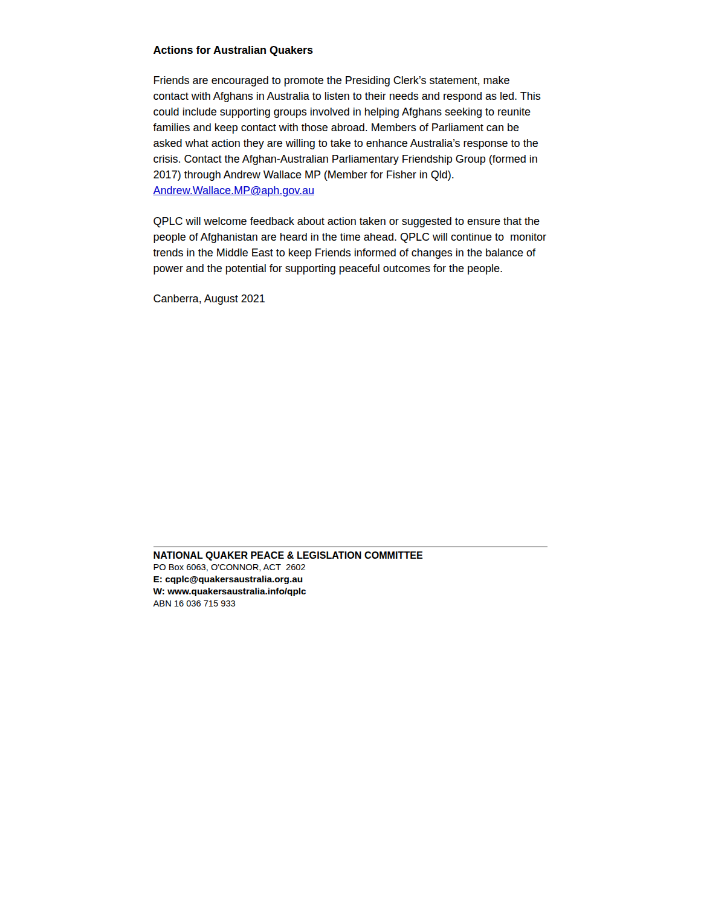Actions for Australian Quakers
Friends are encouraged to promote the Presiding Clerk’s statement, make contact with Afghans in Australia to listen to their needs and respond as led. This could include supporting groups involved in helping Afghans seeking to reunite families and keep contact with those abroad. Members of Parliament can be asked what action they are willing to take to enhance Australia’s response to the crisis. Contact the Afghan-Australian Parliamentary Friendship Group (formed in 2017) through Andrew Wallace MP (Member for Fisher in Qld).
Andrew.Wallace.MP@aph.gov.au
QPLC will welcome feedback about action taken or suggested to ensure that the people of Afghanistan are heard in the time ahead. QPLC will continue to monitor trends in the Middle East to keep Friends informed of changes in the balance of power and the potential for supporting peaceful outcomes for the people.
Canberra, August 2021
NATIONAL QUAKER PEACE & LEGISLATION COMMITTEE
PO Box 6063, O'CONNOR, ACT 2602
E: cqplc@quakersaustralia.org.au
W: www.quakersaustralia.info/qplc
ABN 16 036 715 933